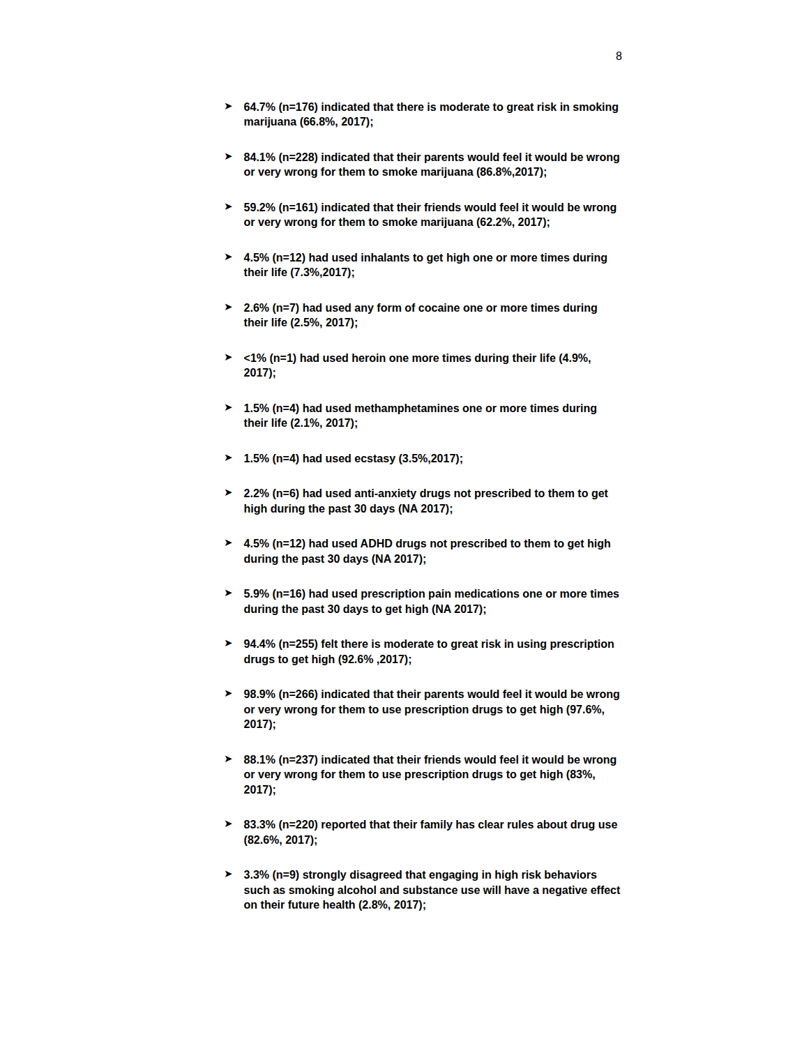8
64.7% (n=176) indicated that there is moderate to great risk in smoking marijuana (66.8%, 2017);
84.1% (n=228) indicated that their parents would feel it would be wrong or very wrong for them to smoke marijuana (86.8%,2017);
59.2% (n=161) indicated that their friends would feel it would be wrong or very wrong for them to smoke marijuana (62.2%, 2017);
4.5% (n=12) had used inhalants to get high one or more times during their life (7.3%,2017);
2.6% (n=7) had used any form of cocaine one or more times during their life (2.5%, 2017);
<1% (n=1) had used heroin one more times during their life (4.9%, 2017);
1.5% (n=4) had used methamphetamines one or more times during their life (2.1%, 2017);
1.5% (n=4) had used ecstasy (3.5%,2017);
2.2% (n=6) had used anti-anxiety drugs not prescribed to them to get high during the past 30 days (NA 2017);
4.5% (n=12) had used ADHD drugs not prescribed to them to get high during the past 30 days (NA 2017);
5.9% (n=16) had used prescription pain medications one or more times during the past 30 days to get high (NA 2017);
94.4% (n=255) felt there is moderate to great risk in using prescription drugs to get high (92.6% ,2017);
98.9% (n=266) indicated that their parents would feel it would be wrong or very wrong for them to use prescription drugs to get high (97.6%, 2017);
88.1% (n=237) indicated that their friends would feel it would be wrong or very wrong for them to use prescription drugs to get high (83%, 2017);
83.3% (n=220) reported that their family has clear rules about drug use (82.6%, 2017);
3.3% (n=9) strongly disagreed that engaging in high risk behaviors such as smoking alcohol and substance use will have a negative effect on their future health (2.8%, 2017);